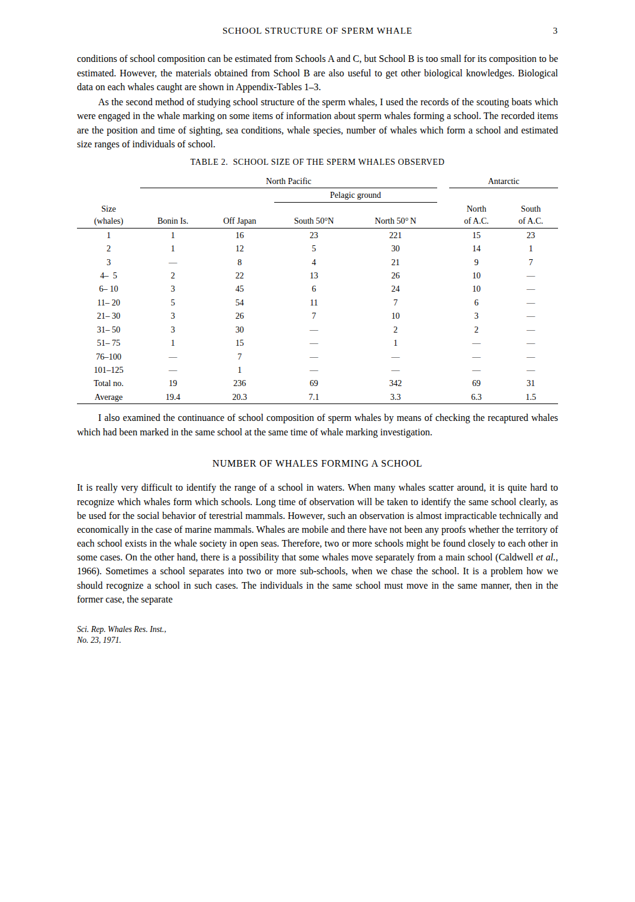School Structure of Sperm Whale 3
conditions of school composition can be estimated from Schools A and C, but School B is too small for its composition to be estimated. However, the materials obtained from School B are also useful to get other biological knowledges. Biological data on each whales caught are shown in Appendix-Tables 1–3.
As the second method of studying school structure of the sperm whales, I used the records of the scouting boats which were engaged in the whale marking on some items of information about sperm whales forming a school. The recorded items are the position and time of sighting, sea conditions, whale species, number of whales which form a school and estimated size ranges of individuals of school.
Table 2. School size of the sperm whales observed
| | North Pacific | | Antarctic |
| | | | Pelagic ground | | | |
| Size (whales) | Bonin Is. | Off Japan | South 50°N | North 50° N | | North of A.C. | South of A.C. |
| 1 | 1 | 16 | 23 | 221 | | 15 | 23 |
| 2 | 1 | 12 | 5 | 30 | | 14 | 1 |
| 3 | — | 8 | 4 | 21 | | 9 | 7 |
| 4– 5 | 2 | 22 | 13 | 26 | | 10 | — |
| 6– 10 | 3 | 45 | 6 | 24 | | 10 | — |
| 11– 20 | 5 | 54 | 11 | 7 | | 6 | — |
| 21– 30 | 3 | 26 | 7 | 10 | | 3 | — |
| 31– 50 | 3 | 30 | — | 2 | | 2 | — |
| 51– 75 | 1 | 15 | — | 1 | | — | — |
| 76–100 | — | 7 | — | — | | — | — |
| 101–125 | — | 1 | — | — | | — | — |
| Total no. | 19 | 236 | 69 | 342 | | 69 | 31 |
| Average | 19.4 | 20.3 | 7.1 | 3.3 | | 6.3 | 1.5 |
I also examined the continuance of school composition of sperm whales by means of checking the recaptured whales which had been marked in the same school at the same time of whale marking investigation.
Number of whales forming a school
It is really very difficult to identify the range of a school in waters. When many whales scatter around, it is quite hard to recognize which whales form which schools. Long time of observation will be taken to identify the same school clearly, as be used for the social behavior of terestrial mammals. However, such an observation is almost impracticable technically and economically in the case of marine mammals. Whales are mobile and there have not been any proofs whether the territory of each school exists in the whale society in open seas. Therefore, two or more schools might be found closely to each other in some cases. On the other hand, there is a possibility that some whales move separately from a main school (Caldwell et al., 1966). Sometimes a school separates into two or more sub-schools, when we chase the school. It is a problem how we should recognize a school in such cases. The individuals in the same school must move in the same manner, then in the former case, the separate
Sci. Rep. Whales Res. Inst.,
No. 23, 1971.